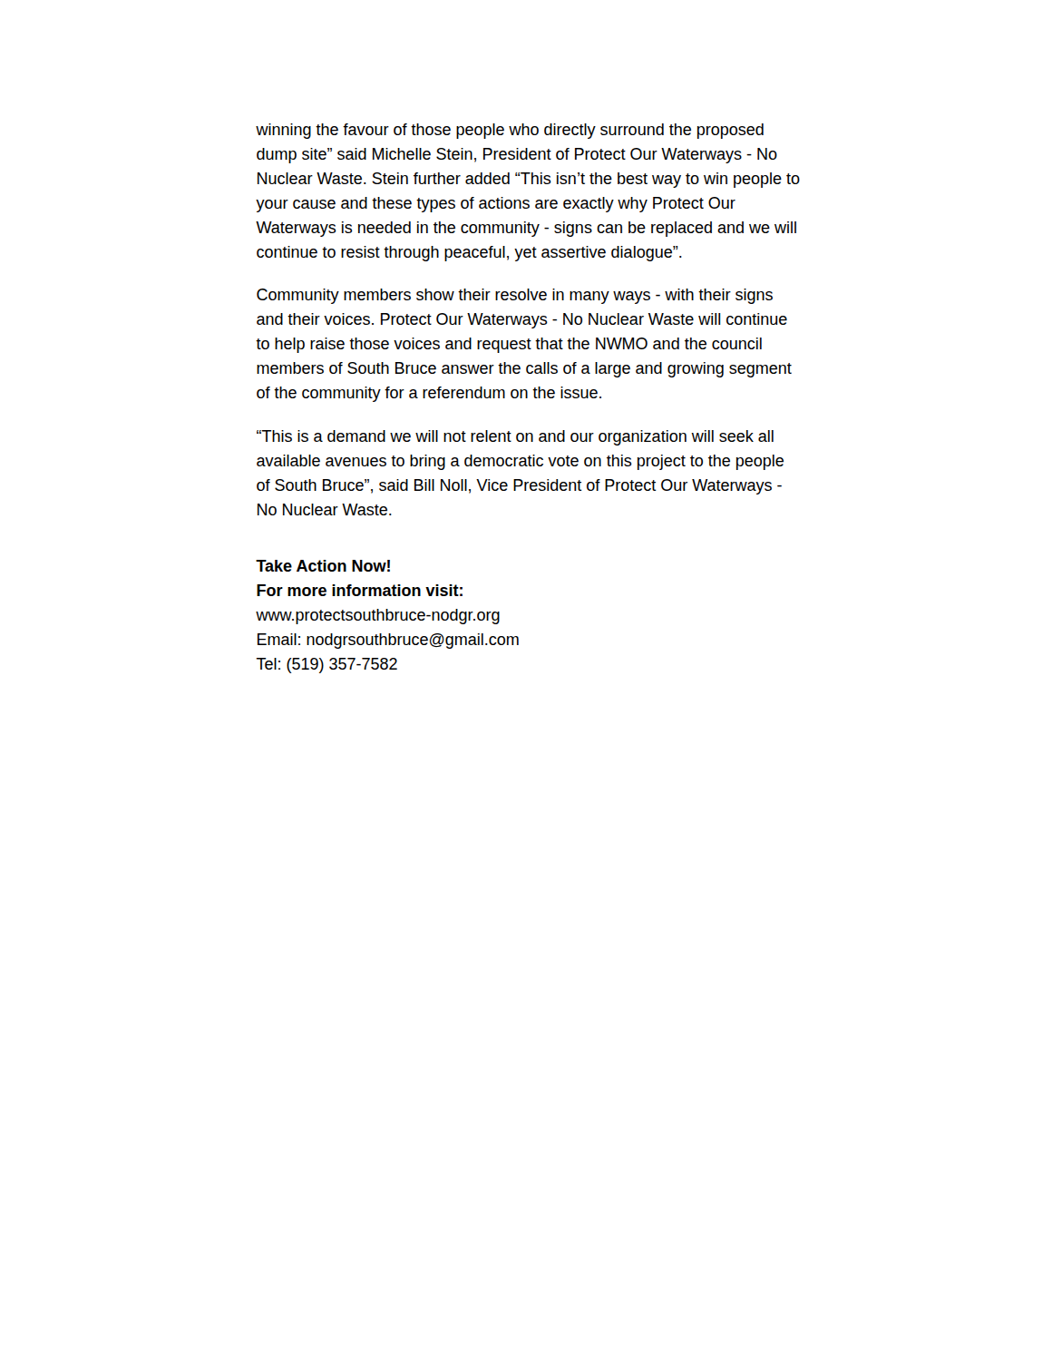winning the favour of those people who directly surround the proposed dump site” said Michelle Stein, President of Protect Our Waterways - No Nuclear Waste. Stein further added “This isn’t the best way to win people to your cause and these types of actions are exactly why Protect Our Waterways is needed in the community - signs can be replaced and we will continue to resist through peaceful, yet assertive dialogue”.
Community members show their resolve in many ways - with their signs and their voices. Protect Our Waterways - No Nuclear Waste will continue to help raise those voices and request that the NWMO and the council members of South Bruce answer the calls of a large and growing segment of the community for a referendum on the issue.
“This is a demand we will not relent on and our organization will seek all available avenues to bring a democratic vote on this project to the people of South Bruce”, said Bill Noll, Vice President of Protect Our Waterways - No Nuclear Waste.
Take Action Now!
For more information visit:
www.protectsouthbruce-nodgr.org
Email: nodgrsouthbruce@gmail.com
Tel: (519) 357-7582